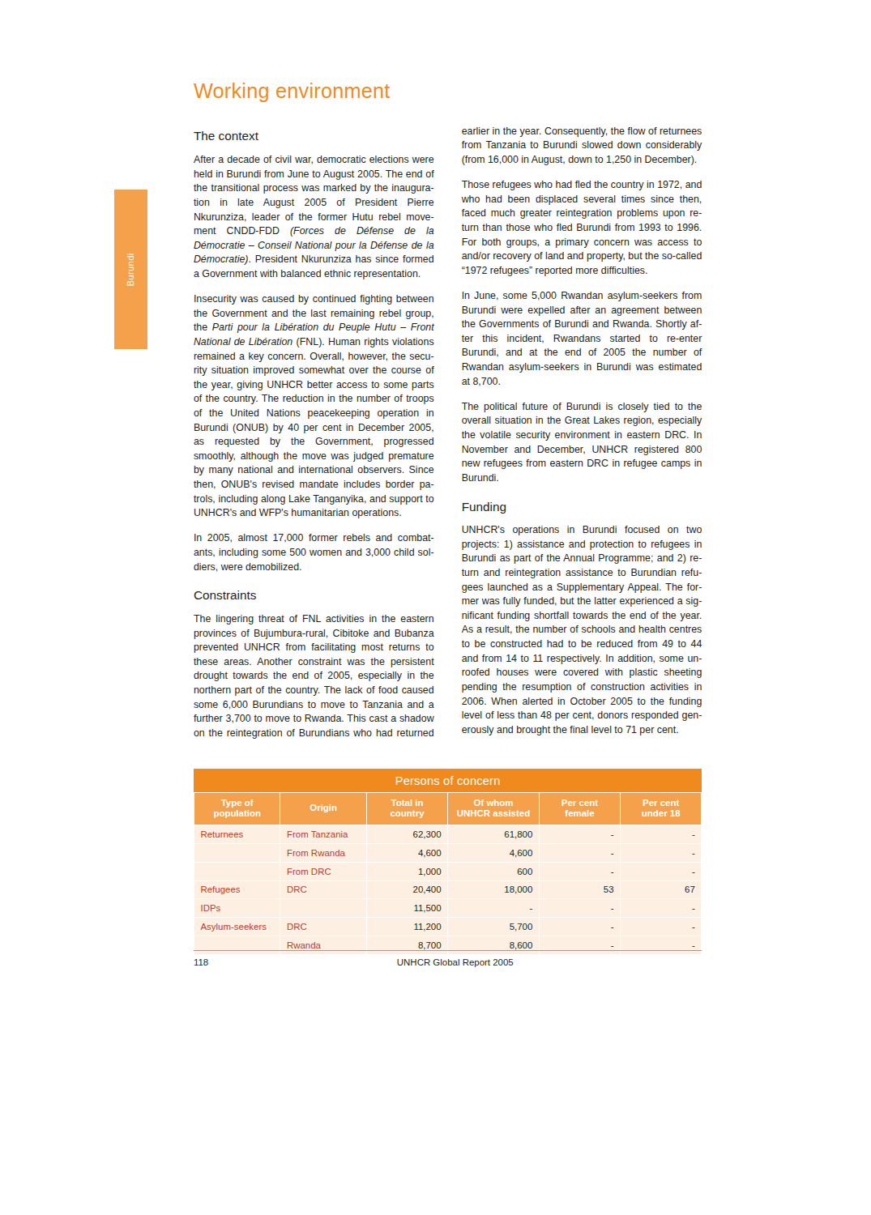Burundi
Working environment
The context
After a decade of civil war, democratic elections were held in Burundi from June to August 2005. The end of the transitional process was marked by the inauguration in late August 2005 of President Pierre Nkurunziza, leader of the former Hutu rebel movement CNDD-FDD (Forces de Défense de la Démocratie – Conseil National pour la Défense de la Démocratie). President Nkurunziza has since formed a Government with balanced ethnic representation.
Insecurity was caused by continued fighting between the Government and the last remaining rebel group, the Parti pour la Libération du Peuple Hutu – Front National de Libération (FNL). Human rights violations remained a key concern. Overall, however, the security situation improved somewhat over the course of the year, giving UNHCR better access to some parts of the country. The reduction in the number of troops of the United Nations peacekeeping operation in Burundi (ONUB) by 40 per cent in December 2005, as requested by the Government, progressed smoothly, although the move was judged premature by many national and international observers. Since then, ONUB's revised mandate includes border patrols, including along Lake Tanganyika, and support to UNHCR's and WFP's humanitarian operations.
In 2005, almost 17,000 former rebels and combatants, including some 500 women and 3,000 child soldiers, were demobilized.
Constraints
The lingering threat of FNL activities in the eastern provinces of Bujumbura-rural, Cibitoke and Bubanza prevented UNHCR from facilitating most returns to these areas. Another constraint was the persistent drought towards the end of 2005, especially in the northern part of the country. The lack of food caused some 6,000 Burundians to move to Tanzania and a further 3,700 to move to Rwanda. This cast a shadow on the reintegration of Burundians who had returned earlier in the year. Consequently, the flow of returnees from Tanzania to Burundi slowed down considerably (from 16,000 in August, down to 1,250 in December).
Those refugees who had fled the country in 1972, and who had been displaced several times since then, faced much greater reintegration problems upon return than those who fled Burundi from 1993 to 1996. For both groups, a primary concern was access to and/or recovery of land and property, but the so-called “1972 refugees” reported more difficulties.
In June, some 5,000 Rwandan asylum-seekers from Burundi were expelled after an agreement between the Governments of Burundi and Rwanda. Shortly after this incident, Rwandans started to re-enter Burundi, and at the end of 2005 the number of Rwandan asylum-seekers in Burundi was estimated at 8,700.
The political future of Burundi is closely tied to the overall situation in the Great Lakes region, especially the volatile security environment in eastern DRC. In November and December, UNHCR registered 800 new refugees from eastern DRC in refugee camps in Burundi.
Funding
UNHCR's operations in Burundi focused on two projects: 1) assistance and protection to refugees in Burundi as part of the Annual Programme; and 2) return and reintegration assistance to Burundian refugees launched as a Supplementary Appeal. The former was fully funded, but the latter experienced a significant funding shortfall towards the end of the year. As a result, the number of schools and health centres to be constructed had to be reduced from 49 to 44 and from 14 to 11 respectively. In addition, some unroofed houses were covered with plastic sheeting pending the resumption of construction activities in 2006. When alerted in October 2005 to the funding level of less than 48 per cent, donors responded generously and brought the final level to 71 per cent.
Persons of concern
| Type of population | Origin | Total in country | Of whom UNHCR assisted | Per cent female | Per cent under 18 |
| --- | --- | --- | --- | --- | --- |
| Returnees | From Tanzania | 62,300 | 61,800 | - | - |
| | From Rwanda | 4,600 | 4,600 | - | - |
| | From DRC | 1,000 | 600 | - | - |
| Refugees | DRC | 20,400 | 18,000 | 53 | 67 |
| IDPs | | 11,500 | - | - | - |
| Asylum-seekers | DRC | 11,200 | 5,700 | - | - |
| | Rwanda | 8,700 | 8,600 | - | - |
118
UNHCR Global Report 2005